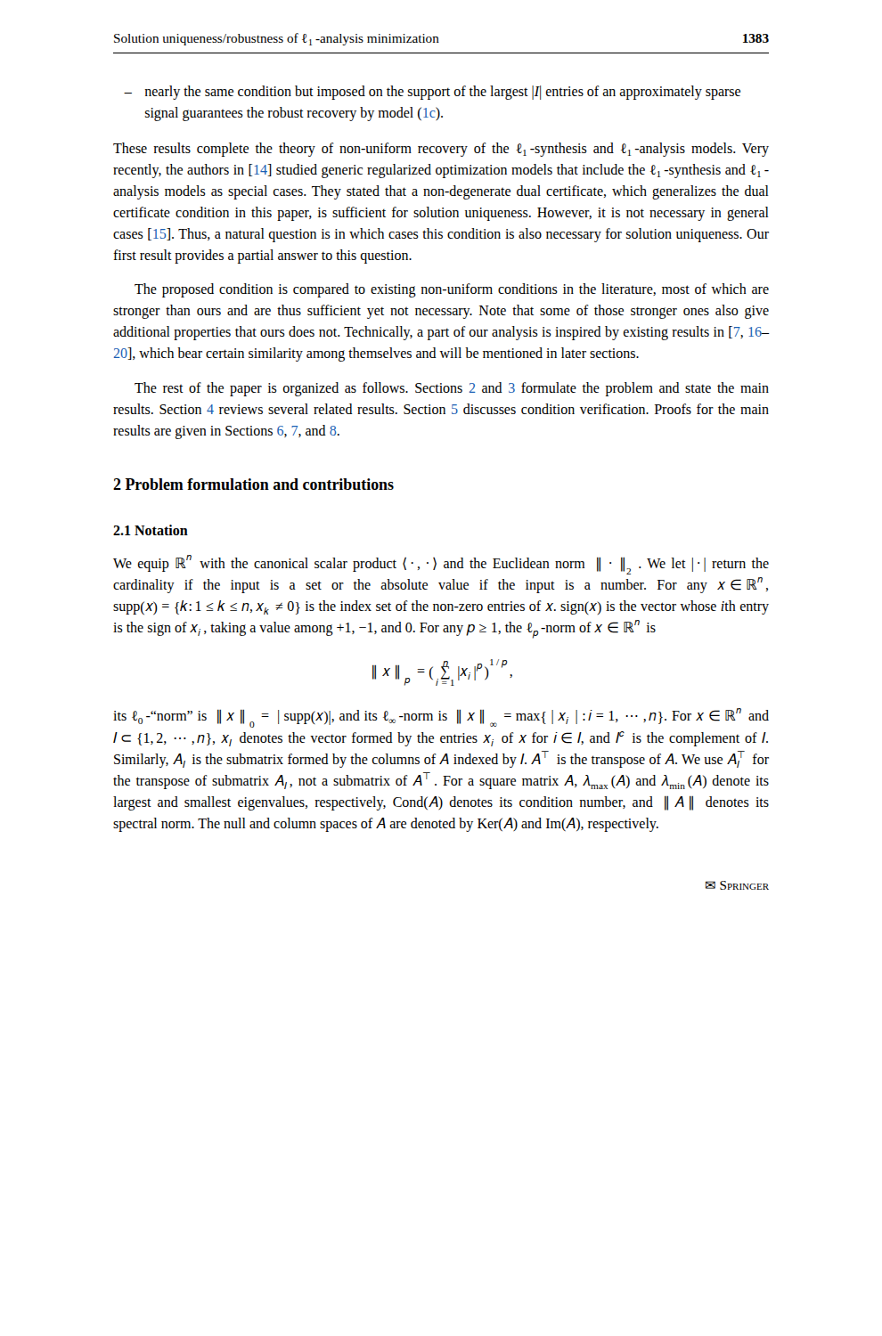Solution uniqueness/robustness of ℓ1-analysis minimization 1383
nearly the same condition but imposed on the support of the largest |I| entries of an approximately sparse signal guarantees the robust recovery by model (1c).
These results complete the theory of non-uniform recovery of the ℓ1-synthesis and ℓ1-analysis models. Very recently, the authors in [14] studied generic regularized optimization models that include the ℓ1-synthesis and ℓ1-analysis models as special cases. They stated that a non-degenerate dual certificate, which generalizes the dual certificate condition in this paper, is sufficient for solution uniqueness. However, it is not necessary in general cases [15]. Thus, a natural question is in which cases this condition is also necessary for solution uniqueness. Our first result provides a partial answer to this question.
The proposed condition is compared to existing non-uniform conditions in the literature, most of which are stronger than ours and are thus sufficient yet not necessary. Note that some of those stronger ones also give additional properties that ours does not. Technically, a part of our analysis is inspired by existing results in [7, 16–20], which bear certain similarity among themselves and will be mentioned in later sections.
The rest of the paper is organized as follows. Sections 2 and 3 formulate the problem and state the main results. Section 4 reviews several related results. Section 5 discusses condition verification. Proofs for the main results are given in Sections 6, 7, and 8.
2 Problem formulation and contributions
2.1 Notation
We equip ℝn with the canonical scalar product ⟨·,·⟩ and the Euclidean norm ∥·∥2. We let |·| return the cardinality if the input is a set or the absolute value if the input is a number. For any x∈ℝn, supp(x)={k:1≤k≤n,xk≠0} is the index set of the non-zero entries of x. sign(x) is the vector whose ith entry is the sign of xi, taking a value among +1, −1, and 0. For any p≥1, the ℓp-norm of x∈ℝn is
∥x∥p = ( ∑i=1n |xi|p ) 1/p ,
its ℓ0-“norm” is ∥x∥0=|supp(x)|, and its ℓ∞-norm is ∥x∥∞=max{|xi|:i=1,⋯,n}. For x∈ℝn and I⊂{1,2,⋯,n}, xI denotes the vector formed by the entries xi of x for i∈I, and Ic is the complement of I. Similarly, AI is the submatrix formed by the columns of A indexed by I. A⊤ is the transpose of A. We use AI⊤ for the transpose of submatrix AI, not a submatrix of A⊤. For a square matrix A, λmax(A) and λmin(A) denote its largest and smallest eigenvalues, respectively, Cond(A) denotes its condition number, and ∥A∥ denotes its spectral norm. The null and column spaces of A are denoted by Ker(A) and Im(A), respectively.
✉ Springer